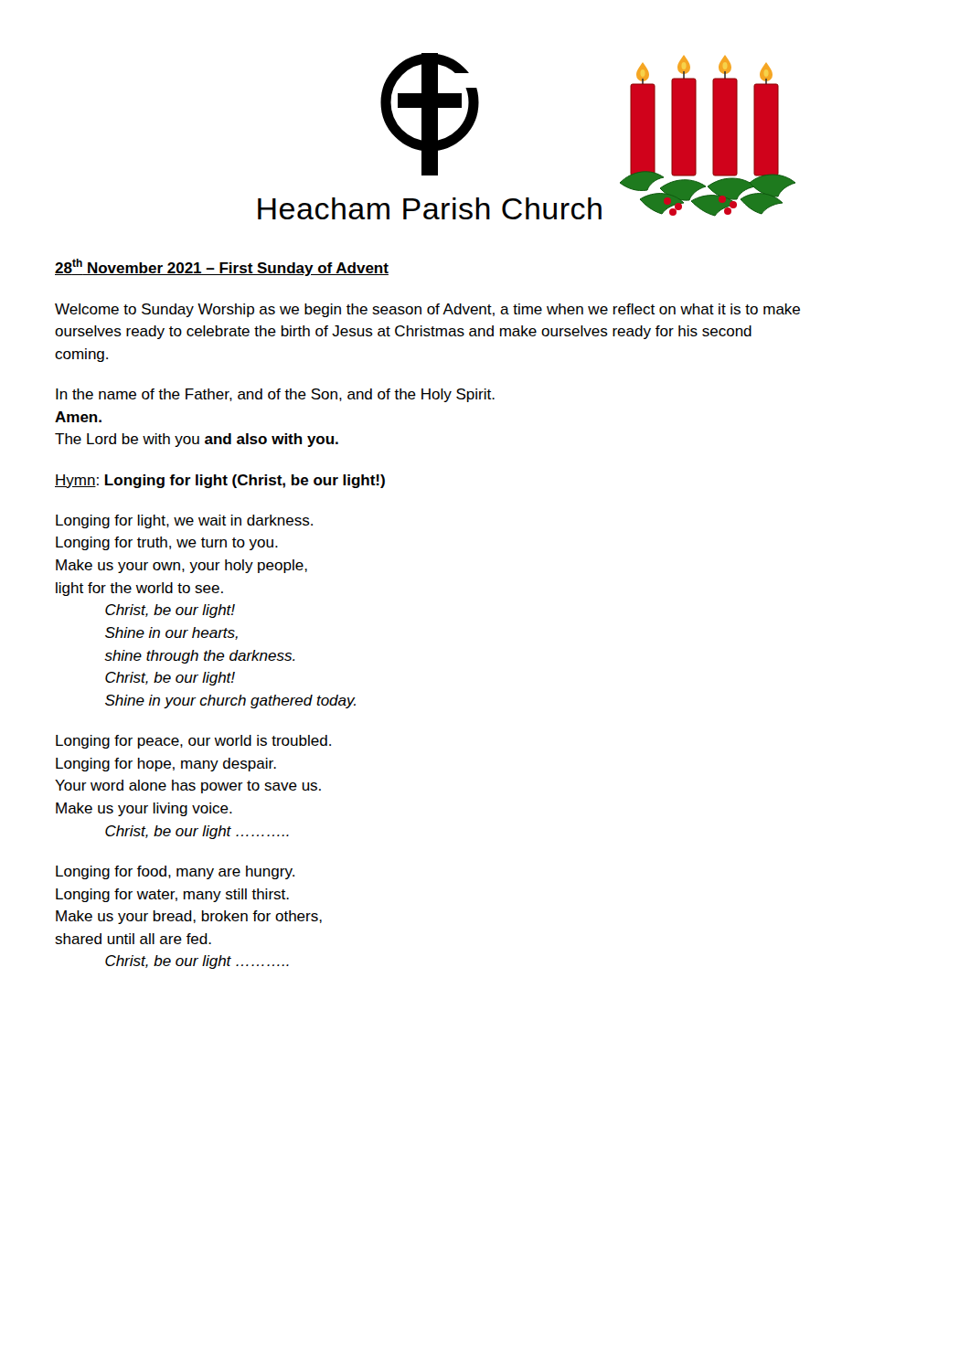Heacham Parish Church
28th November 2021 – First Sunday of Advent
Welcome to Sunday Worship as we begin the season of Advent, a time when we reflect on what it is to make ourselves ready to celebrate the birth of Jesus at Christmas and make ourselves ready for his second coming.
In the name of the Father, and of the Son, and of the Holy Spirit.
Amen.
The Lord be with you and also with you.
Hymn: Longing for light (Christ, be our light!)
Longing for light, we wait in darkness.
Longing for truth, we turn to you.
Make us your own, your holy people,
light for the world to see.
Christ, be our light!
Shine in our hearts,
shine through the darkness.
Christ, be our light!
Shine in your church gathered today.
Longing for peace, our world is troubled.
Longing for hope, many despair.
Your word alone has power to save us.
Make us your living voice.
Christ, be our light ………..
Longing for food, many are hungry.
Longing for water, many still thirst.
Make us your bread, broken for others,
shared until all are fed.
Christ, be our light ………..